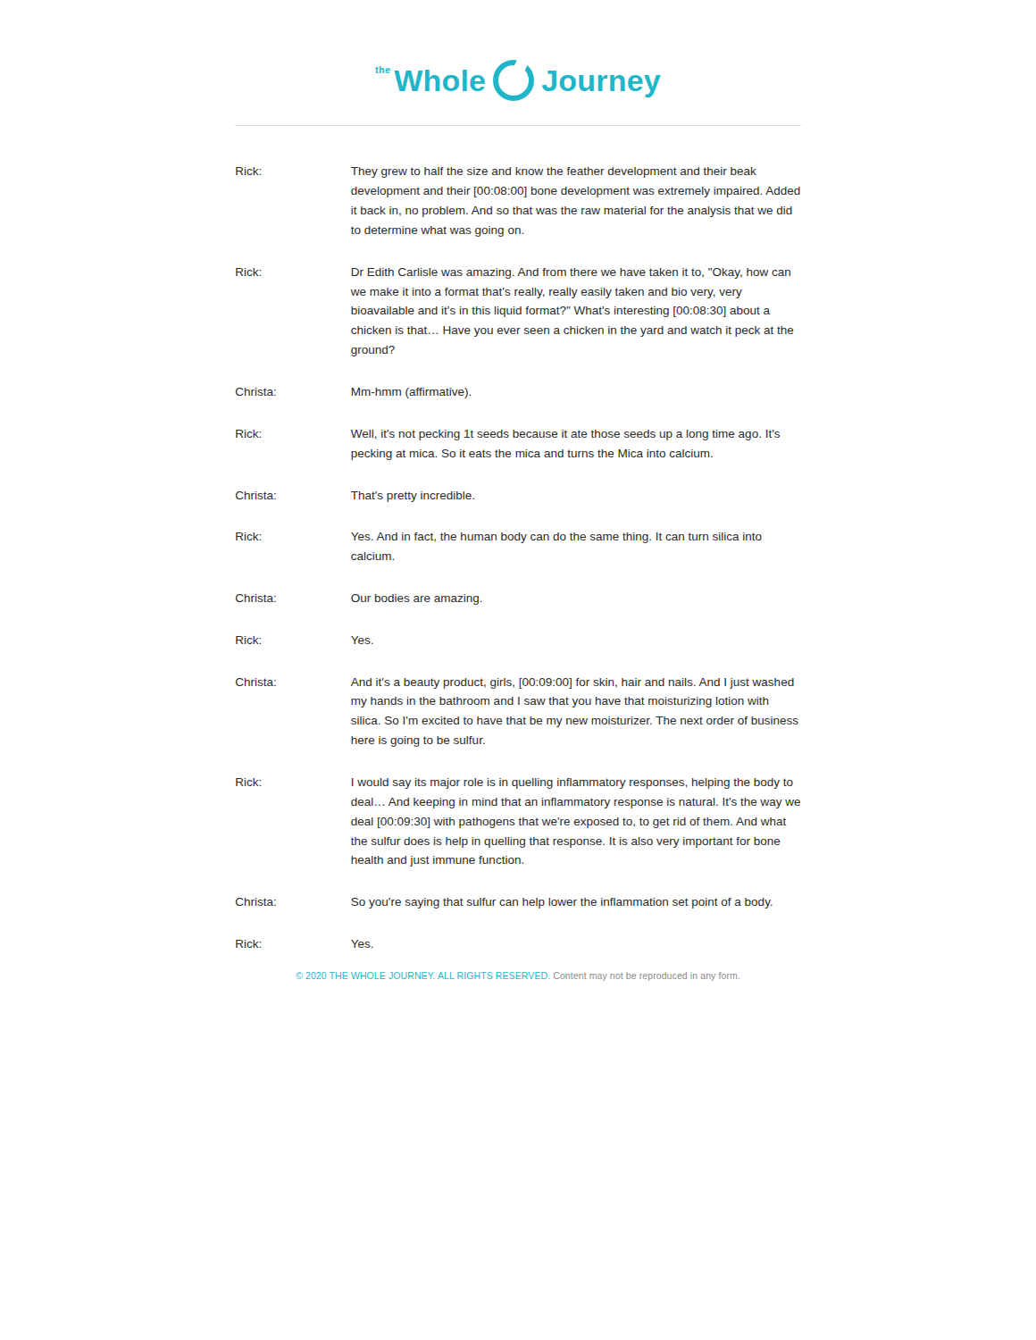the Whole Journey
Rick:
They grew to half the size and know the feather development and their beak development and their [00:08:00] bone development was extremely impaired. Added it back in, no problem. And so that was the raw material for the analysis that we did to determine what was going on.
Rick:
Dr Edith Carlisle was amazing. And from there we have taken it to, "Okay, how can we make it into a format that's really, really easily taken and bio very, very bioavailable and it's in this liquid format?" What's interesting [00:08:30] about a chicken is that… Have you ever seen a chicken in the yard and watch it peck at the ground?
Christa:
Mm-hmm (affirmative).
Rick:
Well, it's not pecking 1t seeds because it ate those seeds up a long time ago. It's pecking at mica. So it eats the mica and turns the Mica into calcium.
Christa:
That's pretty incredible.
Rick:
Yes. And in fact, the human body can do the same thing. It can turn silica into calcium.
Christa:
Our bodies are amazing.
Rick:
Yes.
Christa:
And it's a beauty product, girls, [00:09:00] for skin, hair and nails. And I just washed my hands in the bathroom and I saw that you have that moisturizing lotion with silica. So I'm excited to have that be my new moisturizer. The next order of business here is going to be sulfur.
Rick:
I would say its major role is in quelling inflammatory responses, helping the body to deal… And keeping in mind that an inflammatory response is natural. It's the way we deal [00:09:30] with pathogens that we're exposed to, to get rid of them. And what the sulfur does is help in quelling that response. It is also very important for bone health and just immune function.
Christa:
So you're saying that sulfur can help lower the inflammation set point of a body.
Rick:
Yes.
© 2020 THE WHOLE JOURNEY. ALL RIGHTS RESERVED. Content may not be reproduced in any form.